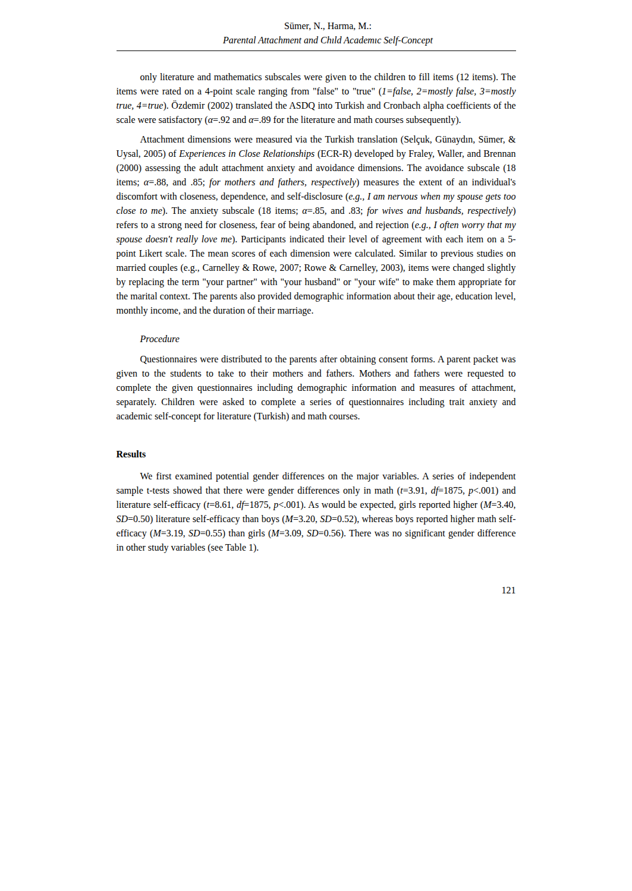Sümer, N., Harma, M.:
Parental Attachment and Chıld Academıc Self-Concept
only literature and mathematics subscales were given to the children to fill items (12 items). The items were rated on a 4-point scale ranging from "false" to "true" (1=false, 2=mostly false, 3=mostly true, 4=true). Özdemir (2002) translated the ASDQ into Turkish and Cronbach alpha coefficients of the scale were satisfactory (α=.92 and α=.89 for the literature and math courses subsequently).
Attachment dimensions were measured via the Turkish translation (Selçuk, Günaydın, Sümer, & Uysal, 2005) of Experiences in Close Relationships (ECR-R) developed by Fraley, Waller, and Brennan (2000) assessing the adult attachment anxiety and avoidance dimensions. The avoidance subscale (18 items; α=.88, and .85; for mothers and fathers, respectively) measures the extent of an individual's discomfort with closeness, dependence, and self-disclosure (e.g., I am nervous when my spouse gets too close to me). The anxiety subscale (18 items; α=.85, and .83; for wives and husbands, respectively) refers to a strong need for closeness, fear of being abandoned, and rejection (e.g., I often worry that my spouse doesn't really love me). Participants indicated their level of agreement with each item on a 5-point Likert scale. The mean scores of each dimension were calculated. Similar to previous studies on married couples (e.g., Carnelley & Rowe, 2007; Rowe & Carnelley, 2003), items were changed slightly by replacing the term "your partner" with "your husband" or "your wife" to make them appropriate for the marital context. The parents also provided demographic information about their age, education level, monthly income, and the duration of their marriage.
Procedure
Questionnaires were distributed to the parents after obtaining consent forms. A parent packet was given to the students to take to their mothers and fathers. Mothers and fathers were requested to complete the given questionnaires including demographic information and measures of attachment, separately. Children were asked to complete a series of questionnaires including trait anxiety and academic self-concept for literature (Turkish) and math courses.
Results
We first examined potential gender differences on the major variables. A series of independent sample t-tests showed that there were gender differences only in math (t=3.91, df=1875, p<.001) and literature self-efficacy (t=8.61, df=1875, p<.001). As would be expected, girls reported higher (M=3.40, SD=0.50) literature self-efficacy than boys (M=3.20, SD=0.52), whereas boys reported higher math self-efficacy (M=3.19, SD=0.55) than girls (M=3.09, SD=0.56). There was no significant gender difference in other study variables (see Table 1).
121